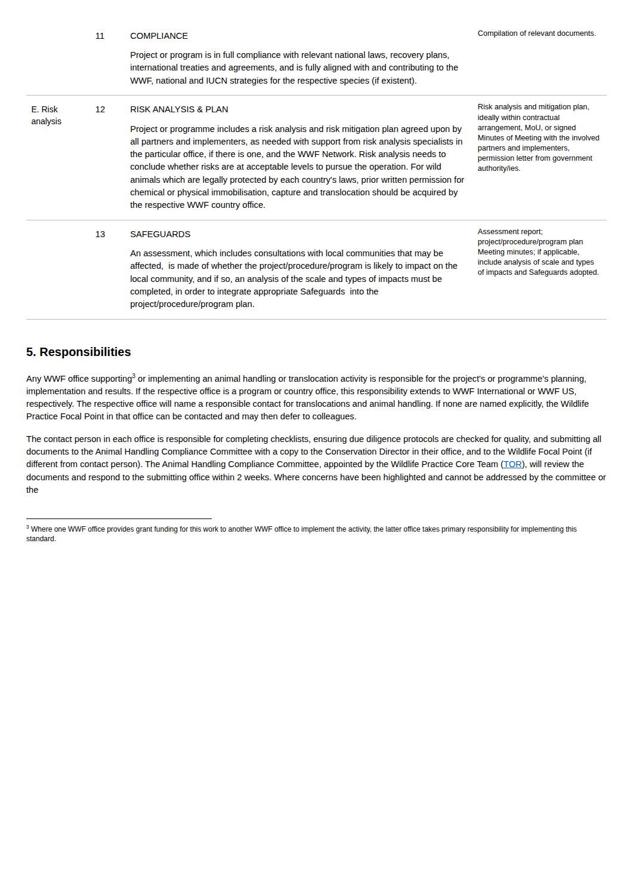| | 11 | COMPLIANCE Project or program is in full compliance with relevant national laws, recovery plans, international treaties and agreements, and is fully aligned with and contributing to the WWF, national and IUCN strategies for the respective species (if existent). | Compilation of relevant documents. |
| E. Risk analysis | 12 | RISK ANALYSIS & PLAN Project or programme includes a risk analysis and risk mitigation plan agreed upon by all partners and implementers, as needed with support from risk analysis specialists in the particular office, if there is one, and the WWF Network. Risk analysis needs to conclude whether risks are at acceptable levels to pursue the operation. For wild animals which are legally protected by each country's laws, prior written permission for chemical or physical immobilisation, capture and translocation should be acquired by the respective WWF country office. | Risk analysis and mitigation plan, ideally within contractual arrangement, MoU, or signed Minutes of Meeting with the involved partners and implementers, permission letter from government authority/ies. |
| | 13 | SAFEGUARDS An assessment, which includes consultations with local communities that may be affected, is made of whether the project/procedure/program is likely to impact on the local community, and if so, an analysis of the scale and types of impacts must be completed, in order to integrate appropriate Safeguards into the project/procedure/program plan. | Assessment report; project/procedure/program plan Meeting minutes; if applicable, include analysis of scale and types of impacts and Safeguards adopted. |
5. Responsibilities
Any WWF office supporting3 or implementing an animal handling or translocation activity is responsible for the project's or programme's planning, implementation and results. If the respective office is a program or country office, this responsibility extends to WWF International or WWF US, respectively. The respective office will name a responsible contact for translocations and animal handling. If none are named explicitly, the Wildlife Practice Focal Point in that office can be contacted and may then defer to colleagues.
The contact person in each office is responsible for completing checklists, ensuring due diligence protocols are checked for quality, and submitting all documents to the Animal Handling Compliance Committee with a copy to the Conservation Director in their office, and to the Wildlife Focal Point (if different from contact person). The Animal Handling Compliance Committee, appointed by the Wildlife Practice Core Team (TOR), will review the documents and respond to the submitting office within 2 weeks. Where concerns have been highlighted and cannot be addressed by the committee or the
3 Where one WWF office provides grant funding for this work to another WWF office to implement the activity, the latter office takes primary responsibility for implementing this standard.